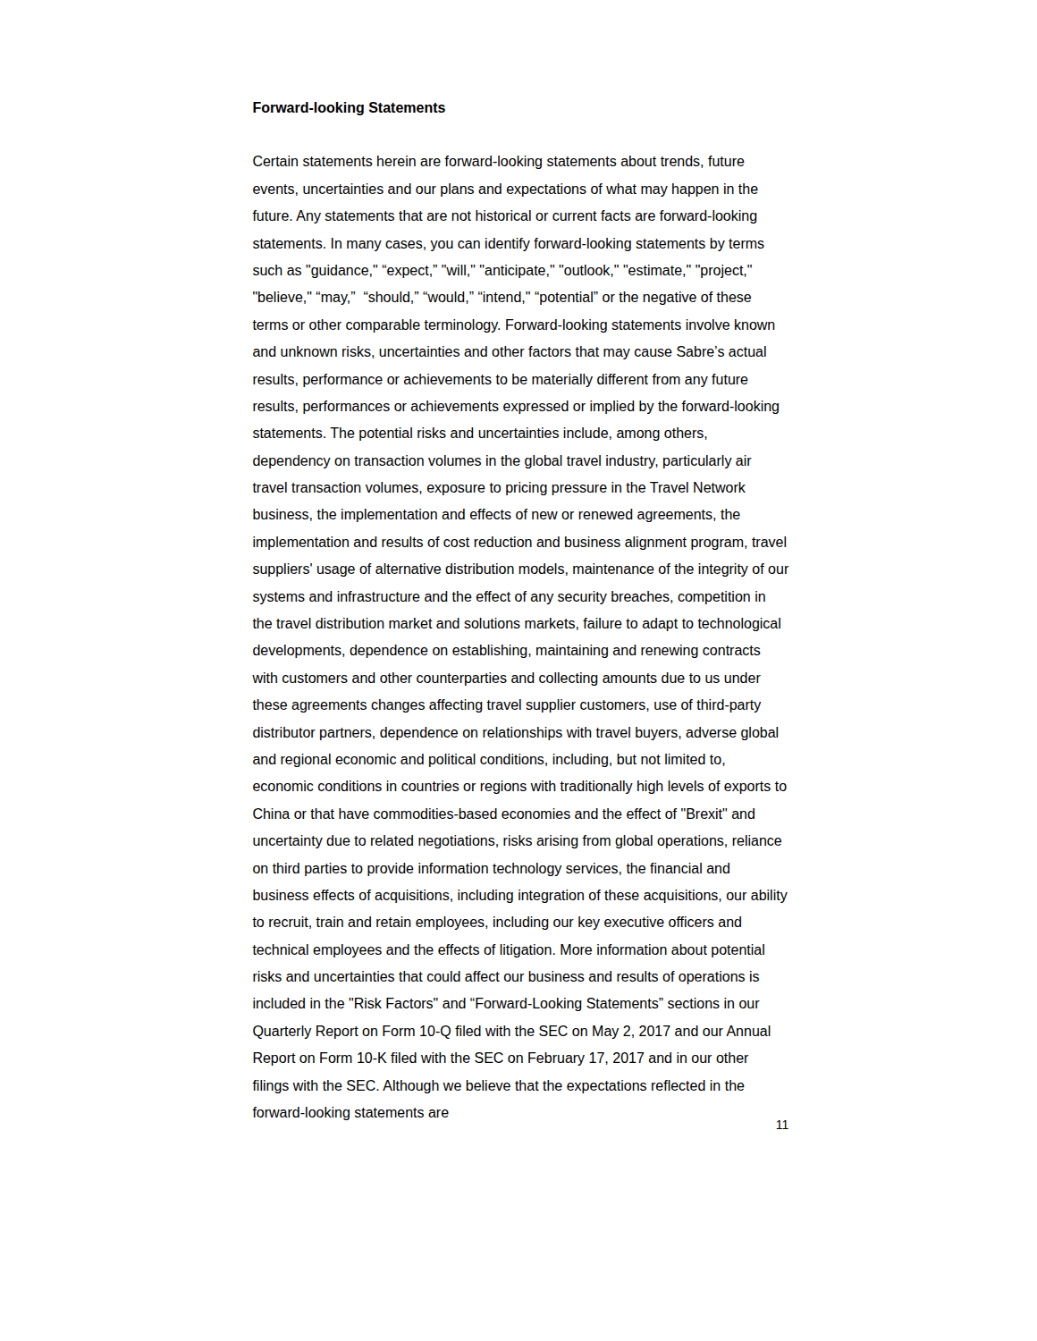Forward-looking Statements
Certain statements herein are forward-looking statements about trends, future events, uncertainties and our plans and expectations of what may happen in the future. Any statements that are not historical or current facts are forward-looking statements. In many cases, you can identify forward-looking statements by terms such as "guidance," “expect,” "will," "anticipate," "outlook," "estimate," "project," "believe," “may,” “should,” “would,” “intend," “potential” or the negative of these terms or other comparable terminology. Forward-looking statements involve known and unknown risks, uncertainties and other factors that may cause Sabre’s actual results, performance or achievements to be materially different from any future results, performances or achievements expressed or implied by the forward-looking statements. The potential risks and uncertainties include, among others, dependency on transaction volumes in the global travel industry, particularly air travel transaction volumes, exposure to pricing pressure in the Travel Network business, the implementation and effects of new or renewed agreements, the implementation and results of cost reduction and business alignment program, travel suppliers' usage of alternative distribution models, maintenance of the integrity of our systems and infrastructure and the effect of any security breaches, competition in the travel distribution market and solutions markets, failure to adapt to technological developments, dependence on establishing, maintaining and renewing contracts with customers and other counterparties and collecting amounts due to us under these agreements changes affecting travel supplier customers, use of third-party distributor partners, dependence on relationships with travel buyers, adverse global and regional economic and political conditions, including, but not limited to, economic conditions in countries or regions with traditionally high levels of exports to China or that have commodities-based economies and the effect of "Brexit" and uncertainty due to related negotiations, risks arising from global operations, reliance on third parties to provide information technology services, the financial and business effects of acquisitions, including integration of these acquisitions, our ability to recruit, train and retain employees, including our key executive officers and technical employees and the effects of litigation. More information about potential risks and uncertainties that could affect our business and results of operations is included in the "Risk Factors" and “Forward-Looking Statements” sections in our Quarterly Report on Form 10-Q filed with the SEC on May 2, 2017 and our Annual Report on Form 10-K filed with the SEC on February 17, 2017 and in our other filings with the SEC. Although we believe that the expectations reflected in the forward-looking statements are
11